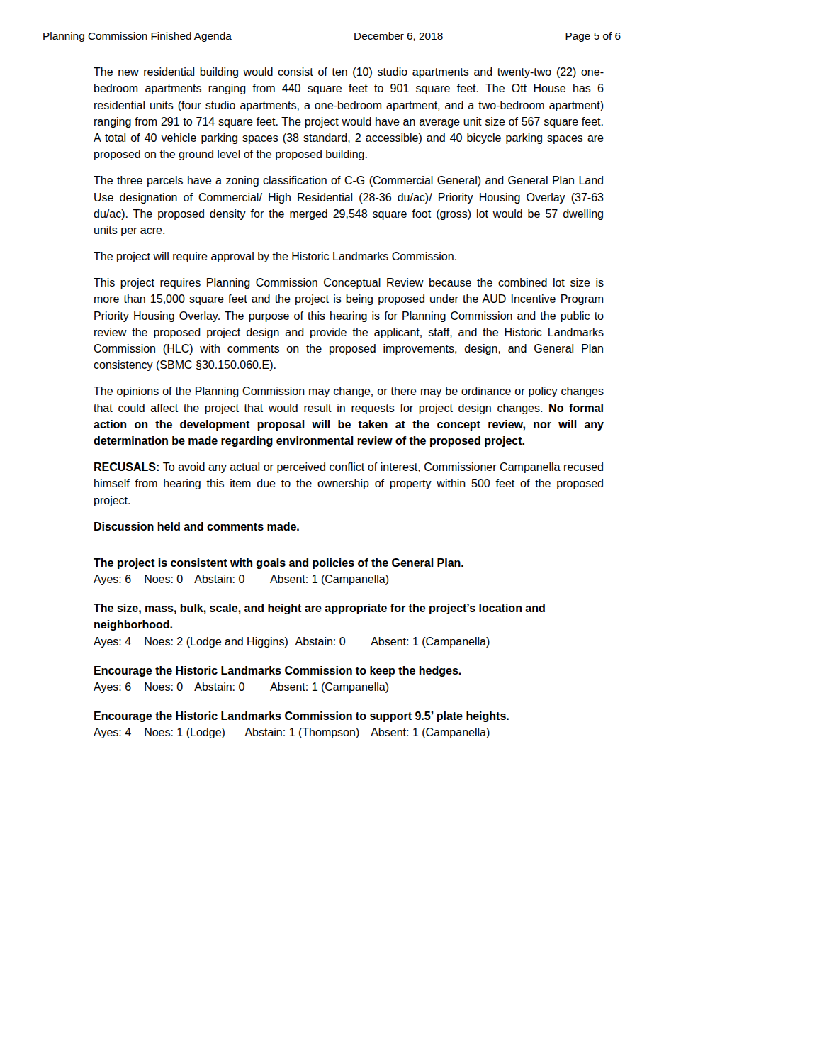Planning Commission Finished Agenda
December 6, 2018
Page 5 of 6
The new residential building would consist of ten (10) studio apartments and twenty-two (22) one-bedroom apartments ranging from 440 square feet to 901 square feet. The Ott House has 6 residential units (four studio apartments, a one-bedroom apartment, and a two-bedroom apartment) ranging from 291 to 714 square feet. The project would have an average unit size of 567 square feet. A total of 40 vehicle parking spaces (38 standard, 2 accessible) and 40 bicycle parking spaces are proposed on the ground level of the proposed building.
The three parcels have a zoning classification of C-G (Commercial General) and General Plan Land Use designation of Commercial/ High Residential (28-36 du/ac)/ Priority Housing Overlay (37-63 du/ac). The proposed density for the merged 29,548 square foot (gross) lot would be 57 dwelling units per acre.
The project will require approval by the Historic Landmarks Commission.
This project requires Planning Commission Conceptual Review because the combined lot size is more than 15,000 square feet and the project is being proposed under the AUD Incentive Program Priority Housing Overlay. The purpose of this hearing is for Planning Commission and the public to review the proposed project design and provide the applicant, staff, and the Historic Landmarks Commission (HLC) with comments on the proposed improvements, design, and General Plan consistency (SBMC §30.150.060.E).
The opinions of the Planning Commission may change, or there may be ordinance or policy changes that could affect the project that would result in requests for project design changes. No formal action on the development proposal will be taken at the concept review, nor will any determination be made regarding environmental review of the proposed project.
RECUSALS: To avoid any actual or perceived conflict of interest, Commissioner Campanella recused himself from hearing this item due to the ownership of property within 500 feet of the proposed project.
Discussion held and comments made.
The project is consistent with goals and policies of the General Plan.
Ayes: 6 Noes: 0 Abstain: 0 Absent: 1 (Campanella)
The size, mass, bulk, scale, and height are appropriate for the project’s location and neighborhood.
Ayes: 4 Noes: 2 (Lodge and Higgins) Abstain: 0 Absent: 1 (Campanella)
Encourage the Historic Landmarks Commission to keep the hedges.
Ayes: 6 Noes: 0 Abstain: 0 Absent: 1 (Campanella)
Encourage the Historic Landmarks Commission to support 9.5’ plate heights.
Ayes: 4 Noes: 1 (Lodge) Abstain: 1 (Thompson) Absent: 1 (Campanella)